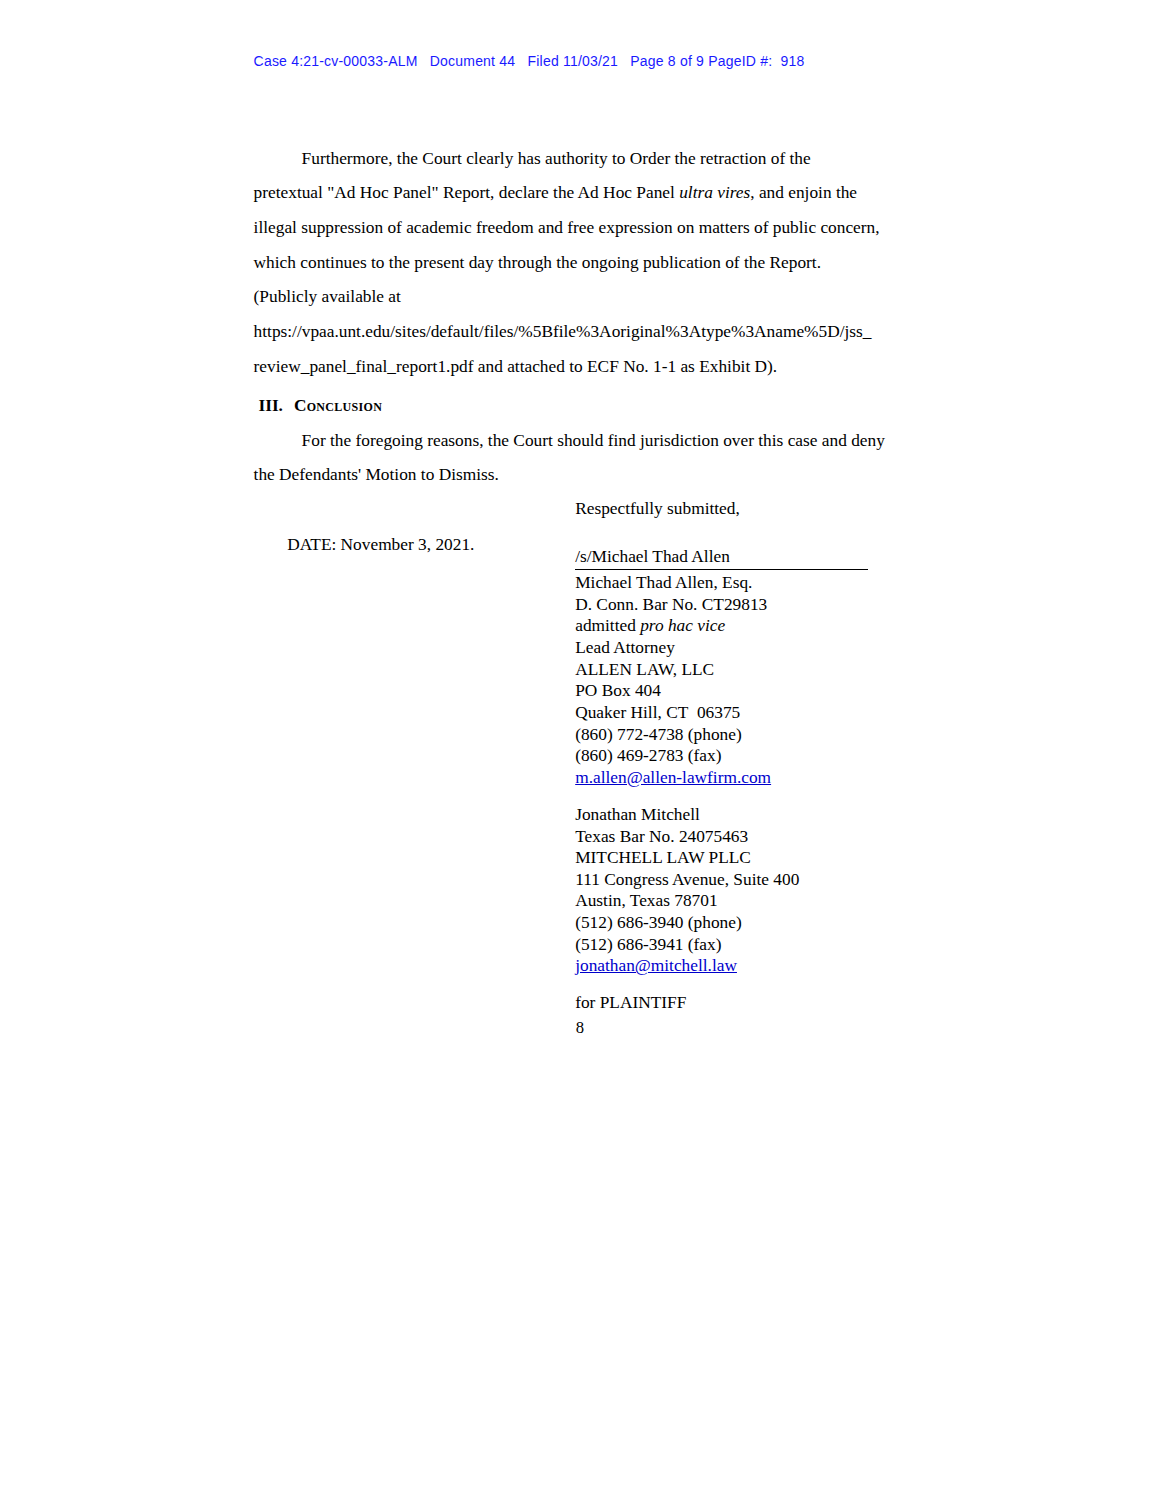Case 4:21-cv-00033-ALM Document 44 Filed 11/03/21 Page 8 of 9 PageID #: 918
Furthermore, the Court clearly has authority to Order the retraction of the
pretextual "Ad Hoc Panel" Report, declare the Ad Hoc Panel ultra vires, and enjoin the
illegal suppression of academic freedom and free expression on matters of public concern,
which continues to the present day through the ongoing publication of the Report.
(Publicly available at
https://vpaa.unt.edu/sites/default/files/%5Bfile%3Aoriginal%3Atype%3Aname%5D/jss_
review_panel_final_report1.pdf and attached to ECF No. 1-1 as Exhibit D).
III. Conclusion
For the foregoing reasons, the Court should find jurisdiction over this case and deny
the Defendants' Motion to Dismiss.
DATE: November 3, 2021.
Respectfully submitted,
/s/Michael Thad Allen
Michael Thad Allen, Esq.
D. Conn. Bar No. CT29813
admitted pro hac vice
Lead Attorney
ALLEN LAW, LLC
PO Box 404
Quaker Hill, CT 06375
(860) 772-4738 (phone)
(860) 469-2783 (fax)
m.allen@allen-lawfirm.com
Jonathan Mitchell
Texas Bar No. 24075463
MITCHELL LAW PLLC
111 Congress Avenue, Suite 400
Austin, Texas 78701
(512) 686-3940 (phone)
(512) 686-3941 (fax)
jonathan@mitchell.law
for PLAINTIFF
8